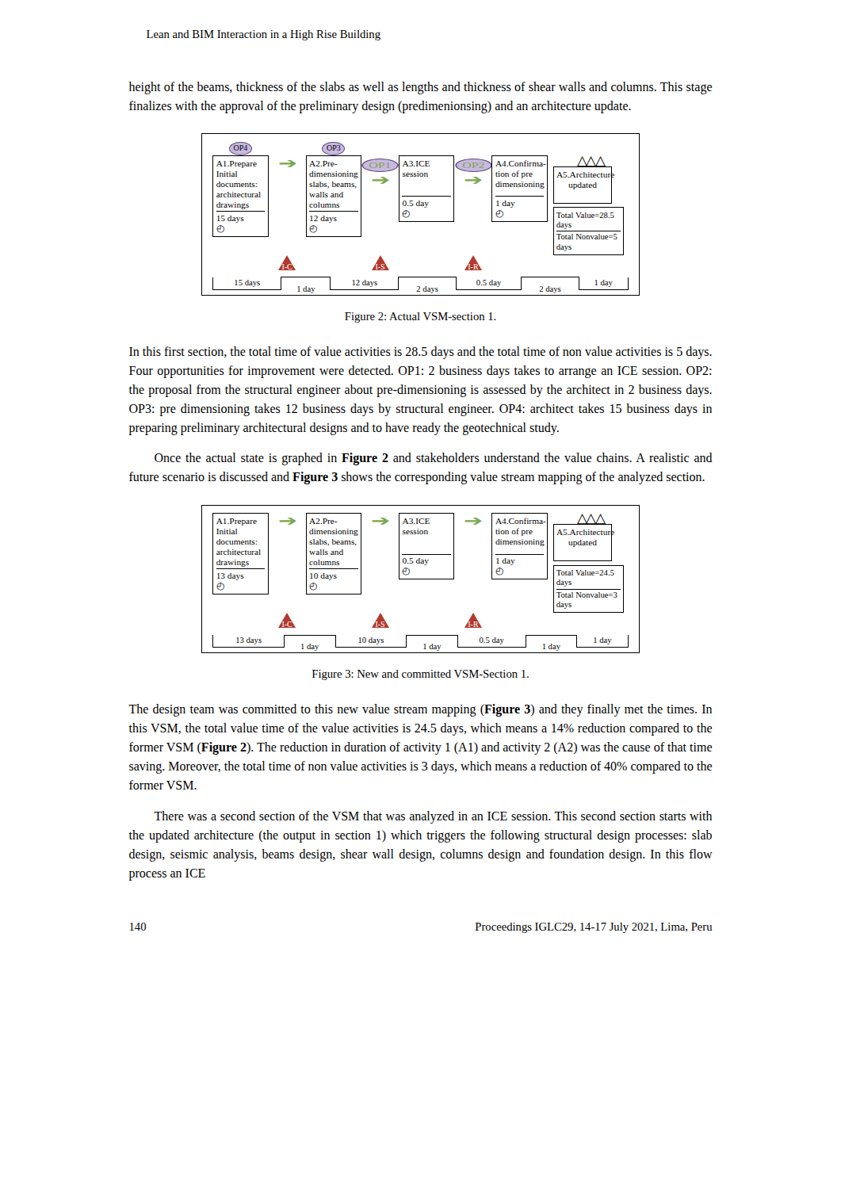Lean and BIM Interaction in a High Rise Building
height of the beams, thickness of the slabs as well as lengths and thickness of shear walls and columns. This stage finalizes with the approval of the preliminary design (predimenionsing) and an architecture update.
| OP4 | | OP3 | | | | | | |
| A1.Prepare Initial documents: architectural drawings 15 days ◴ | ➔ | A2.Pre-dimensioning slabs, beams, walls and columns 12 days ◴ | OP1 ➔ | A3.ICE session 0.5 day ◴ | OP2 ➔ | A4.Confirma-tion of pre dimensioning 1 day ◴ | | △△△ A5.Architecture updated Total Value=28.5 days Total Nonvalue=5 days |
| | I-C | | I-S | | I-R | | | |
| 15 days | 1 day | 12 days | 2 days | 0.5 day | 2 days | 1 day |
Figure 2: Actual VSM-section 1.
In this first section, the total time of value activities is 28.5 days and the total time of non value activities is 5 days. Four opportunities for improvement were detected. OP1: 2 business days takes to arrange an ICE session. OP2: the proposal from the structural engineer about pre-dimensioning is assessed by the architect in 2 business days. OP3: pre dimensioning takes 12 business days by structural engineer. OP4: architect takes 15 business days in preparing preliminary architectural designs and to have ready the geotechnical study.
Once the actual state is graphed in Figure 2 and stakeholders understand the value chains. A realistic and future scenario is discussed and Figure 3 shows the corresponding value stream mapping of the analyzed section.
| A1.Prepare Initial documents: architectural drawings 13 days ◴ | ➔ | A2.Pre-dimensioning slabs, beams, walls and columns 10 days ◴ | ➔ | A3.ICE session 0.5 day ◴ | ➔ | A4.Confirma-tion of pre dimensioning 1 day ◴ | | △△△ A5.Architecture updated Total Value=24.5 days Total Nonvalue=3 days |
| | I-C | | I-S | | I-R | | | |
| 13 days | 1 day | 10 days | 1 day | 0.5 day | 1 day | 1 day |
Figure 3: New and committed VSM-Section 1.
The design team was committed to this new value stream mapping (Figure 3) and they finally met the times. In this VSM, the total value time of the value activities is 24.5 days, which means a 14% reduction compared to the former VSM (Figure 2). The reduction in duration of activity 1 (A1) and activity 2 (A2) was the cause of that time saving. Moreover, the total time of non value activities is 3 days, which means a reduction of 40% compared to the former VSM.
There was a second section of the VSM that was analyzed in an ICE session. This second section starts with the updated architecture (the output in section 1) which triggers the following structural design processes: slab design, seismic analysis, beams design, shear wall design, columns design and foundation design. In this flow process an ICE
140 Proceedings IGLC29, 14-17 July 2021, Lima, Peru